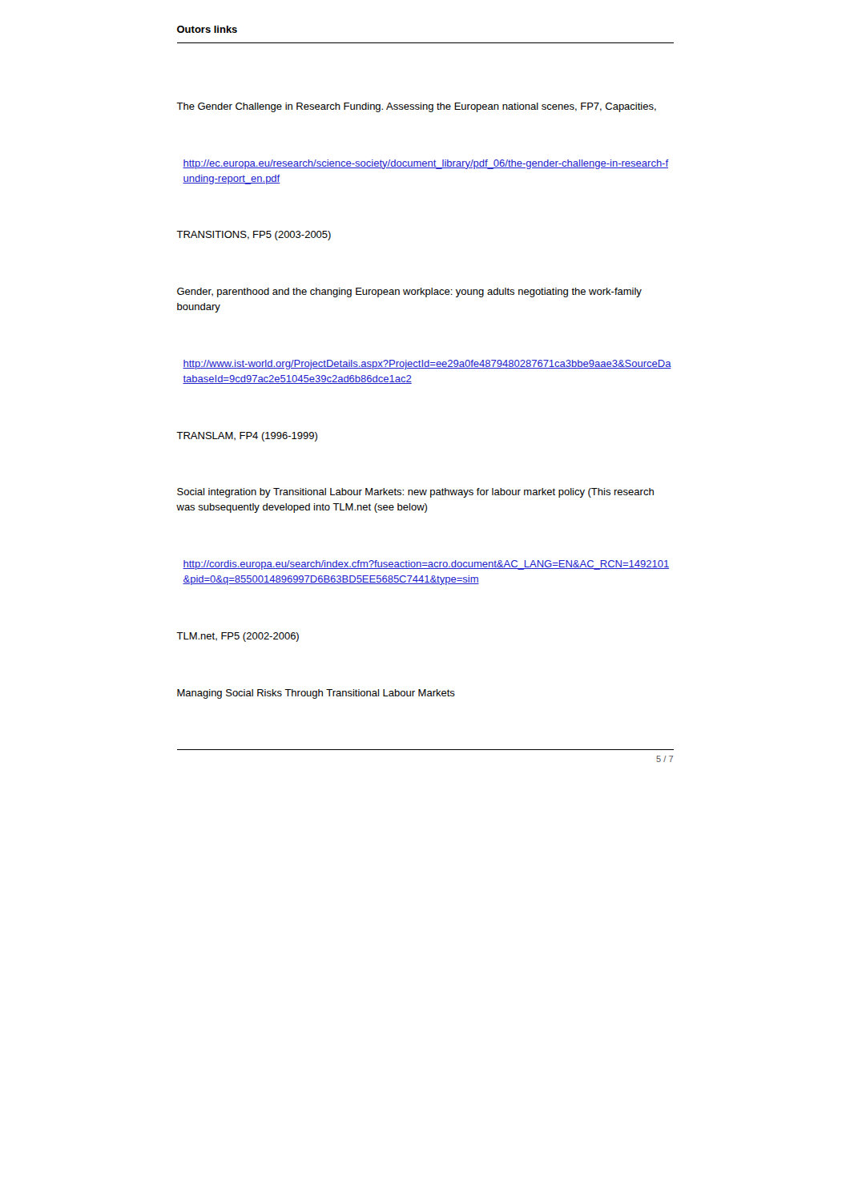Outors links
The Gender Challenge in Research Funding. Assessing the European national scenes, FP7, Capacities,
http://ec.europa.eu/research/science-society/document_library/pdf_06/the-gender-challenge-in-research-funding-report_en.pdf
TRANSITIONS, FP5 (2003-2005)
Gender, parenthood and the changing European workplace: young adults negotiating the work-family boundary
http://www.ist-world.org/ProjectDetails.aspx?ProjectId=ee29a0fe4879480287671ca3bbe9aae3&SourceDatabaseId=9cd97ac2e51045e39c2ad6b86dce1ac2
TRANSLAM, FP4 (1996-1999)
Social integration by Transitional Labour Markets: new pathways for labour market policy (This research was subsequently developed into TLM.net (see below)
http://cordis.europa.eu/search/index.cfm?fuseaction=acro.document&AC_LANG=EN&AC_RCN=1492101&pid=0&q=8550014896997D6B63BD5EE5685C7441&type=sim
TLM.net, FP5 (2002-2006)
Managing Social Risks Through Transitional Labour Markets
5 / 7